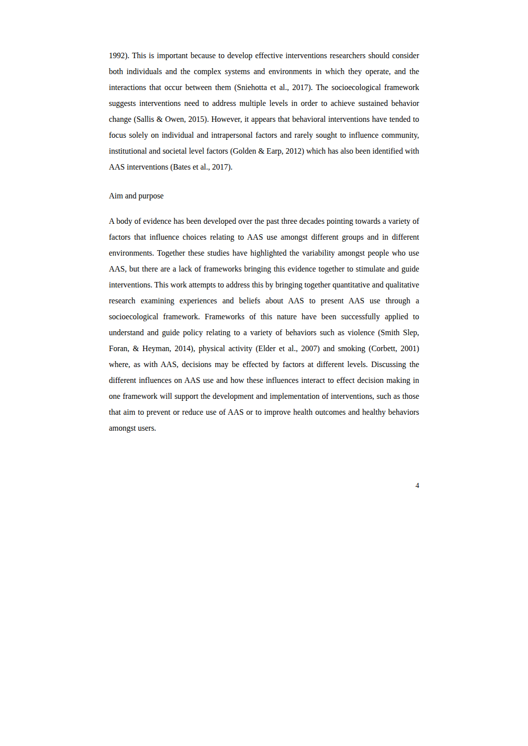1992). This is important because to develop effective interventions researchers should consider both individuals and the complex systems and environments in which they operate, and the interactions that occur between them (Sniehotta et al., 2017). The socioecological framework suggests interventions need to address multiple levels in order to achieve sustained behavior change (Sallis & Owen, 2015). However, it appears that behavioral interventions have tended to focus solely on individual and intrapersonal factors and rarely sought to influence community, institutional and societal level factors (Golden & Earp, 2012) which has also been identified with AAS interventions (Bates et al., 2017).
Aim and purpose
A body of evidence has been developed over the past three decades pointing towards a variety of factors that influence choices relating to AAS use amongst different groups and in different environments. Together these studies have highlighted the variability amongst people who use AAS, but there are a lack of frameworks bringing this evidence together to stimulate and guide interventions. This work attempts to address this by bringing together quantitative and qualitative research examining experiences and beliefs about AAS to present AAS use through a socioecological framework. Frameworks of this nature have been successfully applied to understand and guide policy relating to a variety of behaviors such as violence (Smith Slep, Foran, & Heyman, 2014), physical activity (Elder et al., 2007) and smoking (Corbett, 2001) where, as with AAS, decisions may be effected by factors at different levels. Discussing the different influences on AAS use and how these influences interact to effect decision making in one framework will support the development and implementation of interventions, such as those that aim to prevent or reduce use of AAS or to improve health outcomes and healthy behaviors amongst users.
4